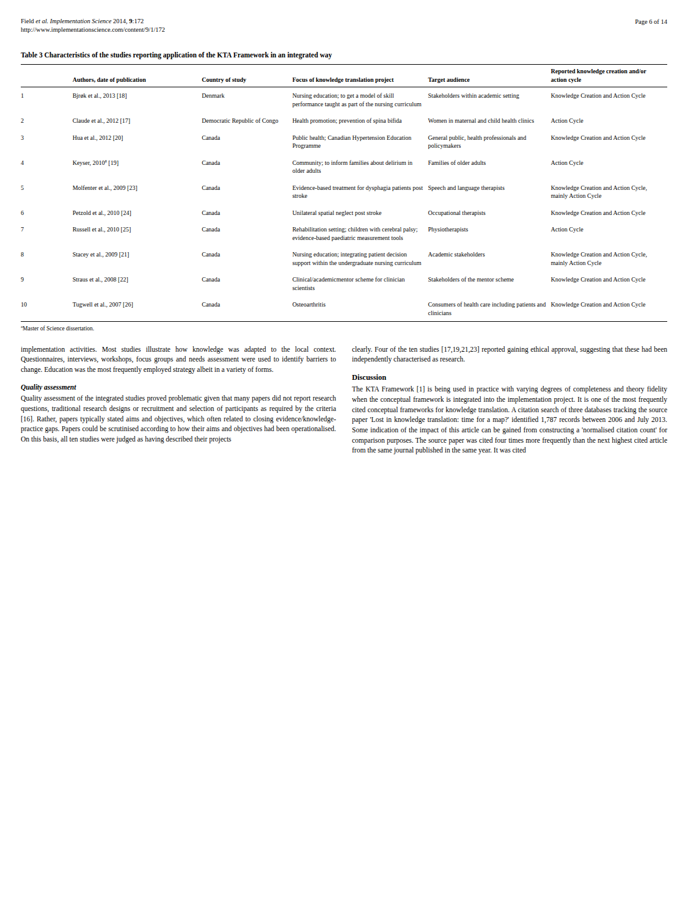Field et al. Implementation Science 2014, 9:172
http://www.implementationscience.com/content/9/1/172
Page 6 of 14
Table 3 Characteristics of the studies reporting application of the KTA Framework in an integrated way
| | Authors, date of publication | Country of study | Focus of knowledge translation project | Target audience | Reported knowledge creation and/or action cycle |
| --- | --- | --- | --- | --- | --- |
| 1 | Bjrøk et al., 2013 [18] | Denmark | Nursing education; to get a model of skill performance taught as part of the nursing curriculum | Stakeholders within academic setting | Knowledge Creation and Action Cycle |
| 2 | Claude et al., 2012 [17] | Democratic Republic of Congo | Health promotion; prevention of spina bifida | Women in maternal and child health clinics | Action Cycle |
| 3 | Hua et al., 2012 [20] | Canada | Public health; Canadian Hypertension Education Programme | General public, health professionals and policymakers | Knowledge Creation and Action Cycle |
| 4 | Keyser, 2010 a [19] | Canada | Community; to inform families about delirium in older adults | Families of older adults | Action Cycle |
| 5 | Molfenter et al., 2009 [23] | Canada | Evidence-based treatment for dysphagia patients post stroke | Speech and language therapists | Knowledge Creation and Action Cycle, mainly Action Cycle |
| 6 | Petzold et al., 2010 [24] | Canada | Unilateral spatial neglect post stroke | Occupational therapists | Knowledge Creation and Action Cycle |
| 7 | Russell et al., 2010 [25] | Canada | Rehabilitation setting; children with cerebral palsy; evidence-based paediatric measurement tools | Physiotherapists | Action Cycle |
| 8 | Stacey et al., 2009 [21] | Canada | Nursing education; integrating patient decision support within the undergraduate nursing curriculum | Academic stakeholders | Knowledge Creation and Action Cycle, mainly Action Cycle |
| 9 | Straus et al., 2008 [22] | Canada | Clinical/academicmentor scheme for clinician scientists | Stakeholders of the mentor scheme | Knowledge Creation and Action Cycle |
| 10 | Tugwell et al., 2007 [26] | Canada | Osteoarthritis | Consumers of health care including patients and clinicians | Knowledge Creation and Action Cycle |
aMaster of Science dissertation.
implementation activities. Most studies illustrate how knowledge was adapted to the local context. Questionnaires, interviews, workshops, focus groups and needs assessment were used to identify barriers to change. Education was the most frequently employed strategy albeit in a variety of forms.
Quality assessment
Quality assessment of the integrated studies proved problematic given that many papers did not report research questions, traditional research designs or recruitment and selection of participants as required by the criteria [16]. Rather, papers typically stated aims and objectives, which often related to closing evidence/knowledge-practice gaps. Papers could be scrutinised according to how their aims and objectives had been operationalised. On this basis, all ten studies were judged as having described their projects
clearly. Four of the ten studies [17,19,21,23] reported gaining ethical approval, suggesting that these had been independently characterised as research.
Discussion
The KTA Framework [1] is being used in practice with varying degrees of completeness and theory fidelity when the conceptual framework is integrated into the implementation project. It is one of the most frequently cited conceptual frameworks for knowledge translation. A citation search of three databases tracking the source paper 'Lost in knowledge translation: time for a map?' identified 1,787 records between 2006 and July 2013. Some indication of the impact of this article can be gained from constructing a 'normalised citation count' for comparison purposes. The source paper was cited four times more frequently than the next highest cited article from the same journal published in the same year. It was cited